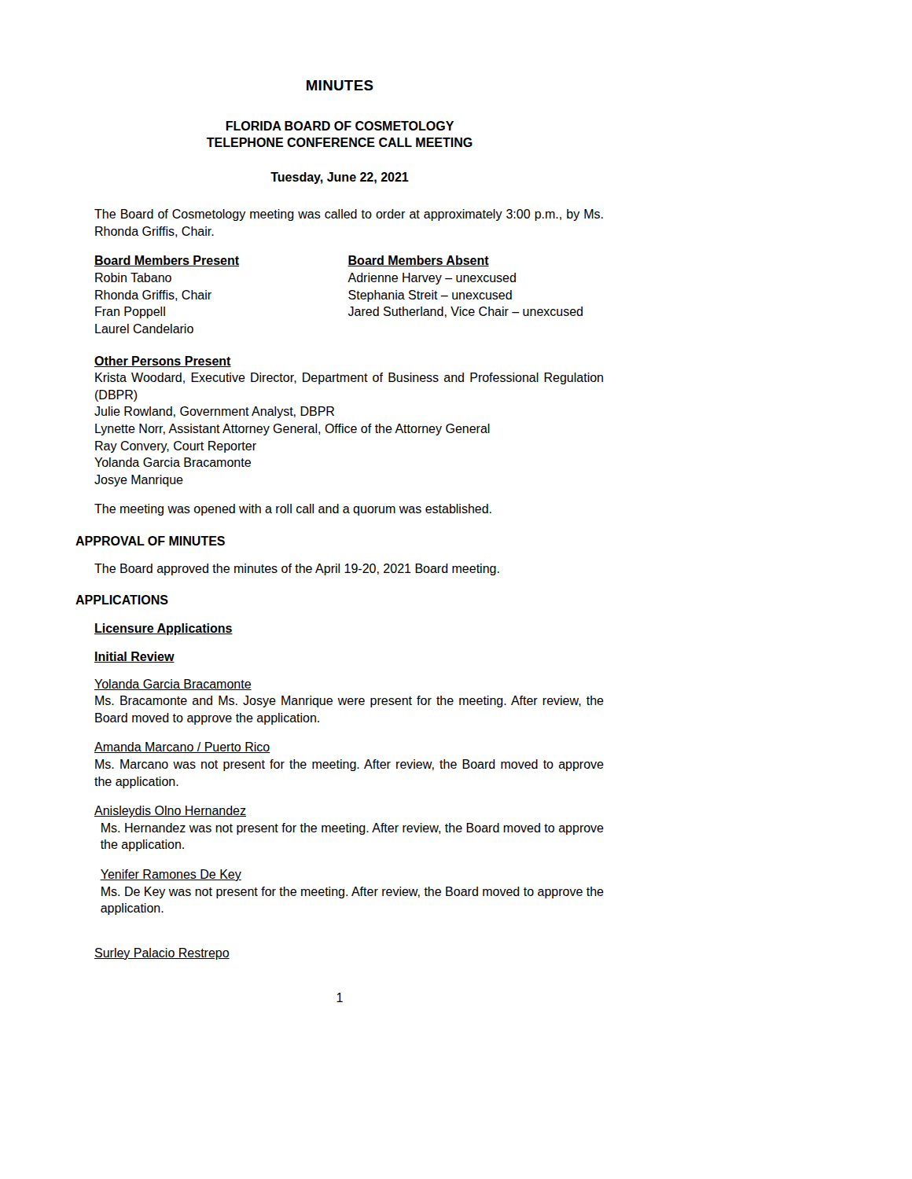MINUTES
FLORIDA BOARD OF COSMETOLOGY
TELEPHONE CONFERENCE CALL MEETING
Tuesday, June 22, 2021
The Board of Cosmetology meeting was called to order at approximately 3:00 p.m., by Ms. Rhonda Griffis, Chair.
| Board Members Present | Board Members Absent |
| Robin Tabano | Adrienne Harvey – unexcused |
| Rhonda Griffis, Chair | Stephania Streit – unexcused |
| Fran Poppell | Jared Sutherland, Vice Chair – unexcused |
| Laurel Candelario | |
Other Persons Present
Krista Woodard, Executive Director, Department of Business and Professional Regulation (DBPR)
Julie Rowland, Government Analyst, DBPR
Lynette Norr, Assistant Attorney General, Office of the Attorney General
Ray Convery, Court Reporter
Yolanda Garcia Bracamonte
Josye Manrique
The meeting was opened with a roll call and a quorum was established.
APPROVAL OF MINUTES
The Board approved the minutes of the April 19-20, 2021 Board meeting.
APPLICATIONS
Licensure Applications
Initial Review
Yolanda Garcia Bracamonte
Ms. Bracamonte and Ms. Josye Manrique were present for the meeting. After review, the Board moved to approve the application.
Amanda Marcano / Puerto Rico
Ms. Marcano was not present for the meeting. After review, the Board moved to approve the application.
Anisleydis Olno Hernandez
Ms. Hernandez was not present for the meeting. After review, the Board moved to approve the application.
Yenifer Ramones De Key
Ms. De Key was not present for the meeting. After review, the Board moved to approve the application.
Surley Palacio Restrepo
1